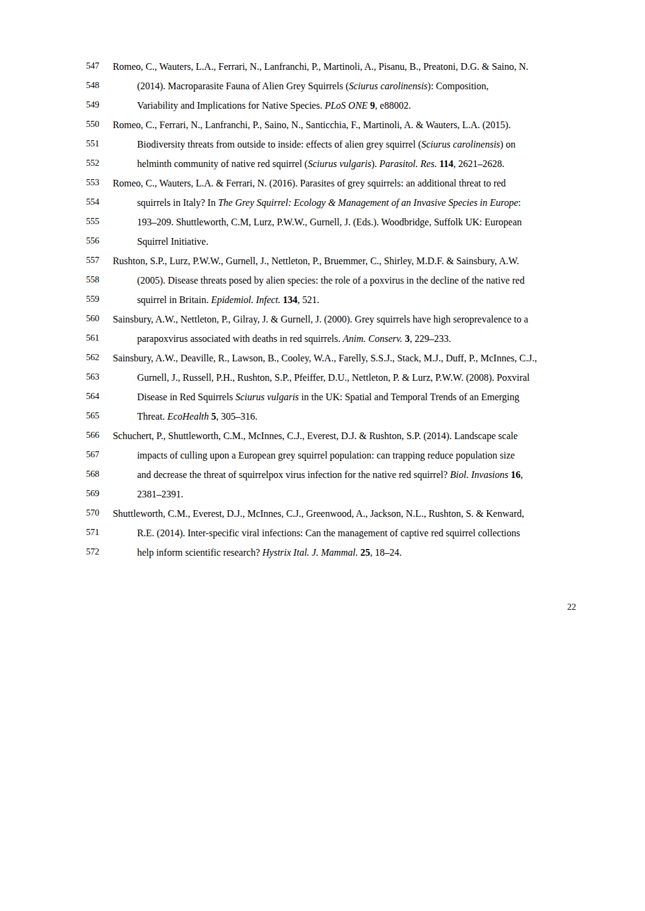Romeo, C., Wauters, L.A., Ferrari, N., Lanfranchi, P., Martinoli, A., Pisanu, B., Preatoni, D.G. & Saino, N. (2014). Macroparasite Fauna of Alien Grey Squirrels (Sciurus carolinensis): Composition, Variability and Implications for Native Species. PLoS ONE 9, e88002.
Romeo, C., Ferrari, N., Lanfranchi, P., Saino, N., Santicchia, F., Martinoli, A. & Wauters, L.A. (2015). Biodiversity threats from outside to inside: effects of alien grey squirrel (Sciurus carolinensis) on helminth community of native red squirrel (Sciurus vulgaris). Parasitol. Res. 114, 2621–2628.
Romeo, C., Wauters, L.A. & Ferrari, N. (2016). Parasites of grey squirrels: an additional threat to red squirrels in Italy? In The Grey Squirrel: Ecology & Management of an Invasive Species in Europe: 193–209. Shuttleworth, C.M, Lurz, P.W.W., Gurnell, J. (Eds.). Woodbridge, Suffolk UK: European Squirrel Initiative.
Rushton, S.P., Lurz, P.W.W., Gurnell, J., Nettleton, P., Bruemmer, C., Shirley, M.D.F. & Sainsbury, A.W. (2005). Disease threats posed by alien species: the role of a poxvirus in the decline of the native red squirrel in Britain. Epidemiol. Infect. 134, 521.
Sainsbury, A.W., Nettleton, P., Gilray, J. & Gurnell, J. (2000). Grey squirrels have high seroprevalence to a parapoxvirus associated with deaths in red squirrels. Anim. Conserv. 3, 229–233.
Sainsbury, A.W., Deaville, R., Lawson, B., Cooley, W.A., Farelly, S.S.J., Stack, M.J., Duff, P., McInnes, C.J., Gurnell, J., Russell, P.H., Rushton, S.P., Pfeiffer, D.U., Nettleton, P. & Lurz, P.W.W. (2008). Poxviral Disease in Red Squirrels Sciurus vulgaris in the UK: Spatial and Temporal Trends of an Emerging Threat. EcoHealth 5, 305–316.
Schuchert, P., Shuttleworth, C.M., McInnes, C.J., Everest, D.J. & Rushton, S.P. (2014). Landscape scale impacts of culling upon a European grey squirrel population: can trapping reduce population size and decrease the threat of squirrelpox virus infection for the native red squirrel? Biol. Invasions 16, 2381–2391.
Shuttleworth, C.M., Everest, D.J., McInnes, C.J., Greenwood, A., Jackson, N.L., Rushton, S. & Kenward, R.E. (2014). Inter-specific viral infections: Can the management of captive red squirrel collections help inform scientific research? Hystrix Ital. J. Mammal. 25, 18–24.
22